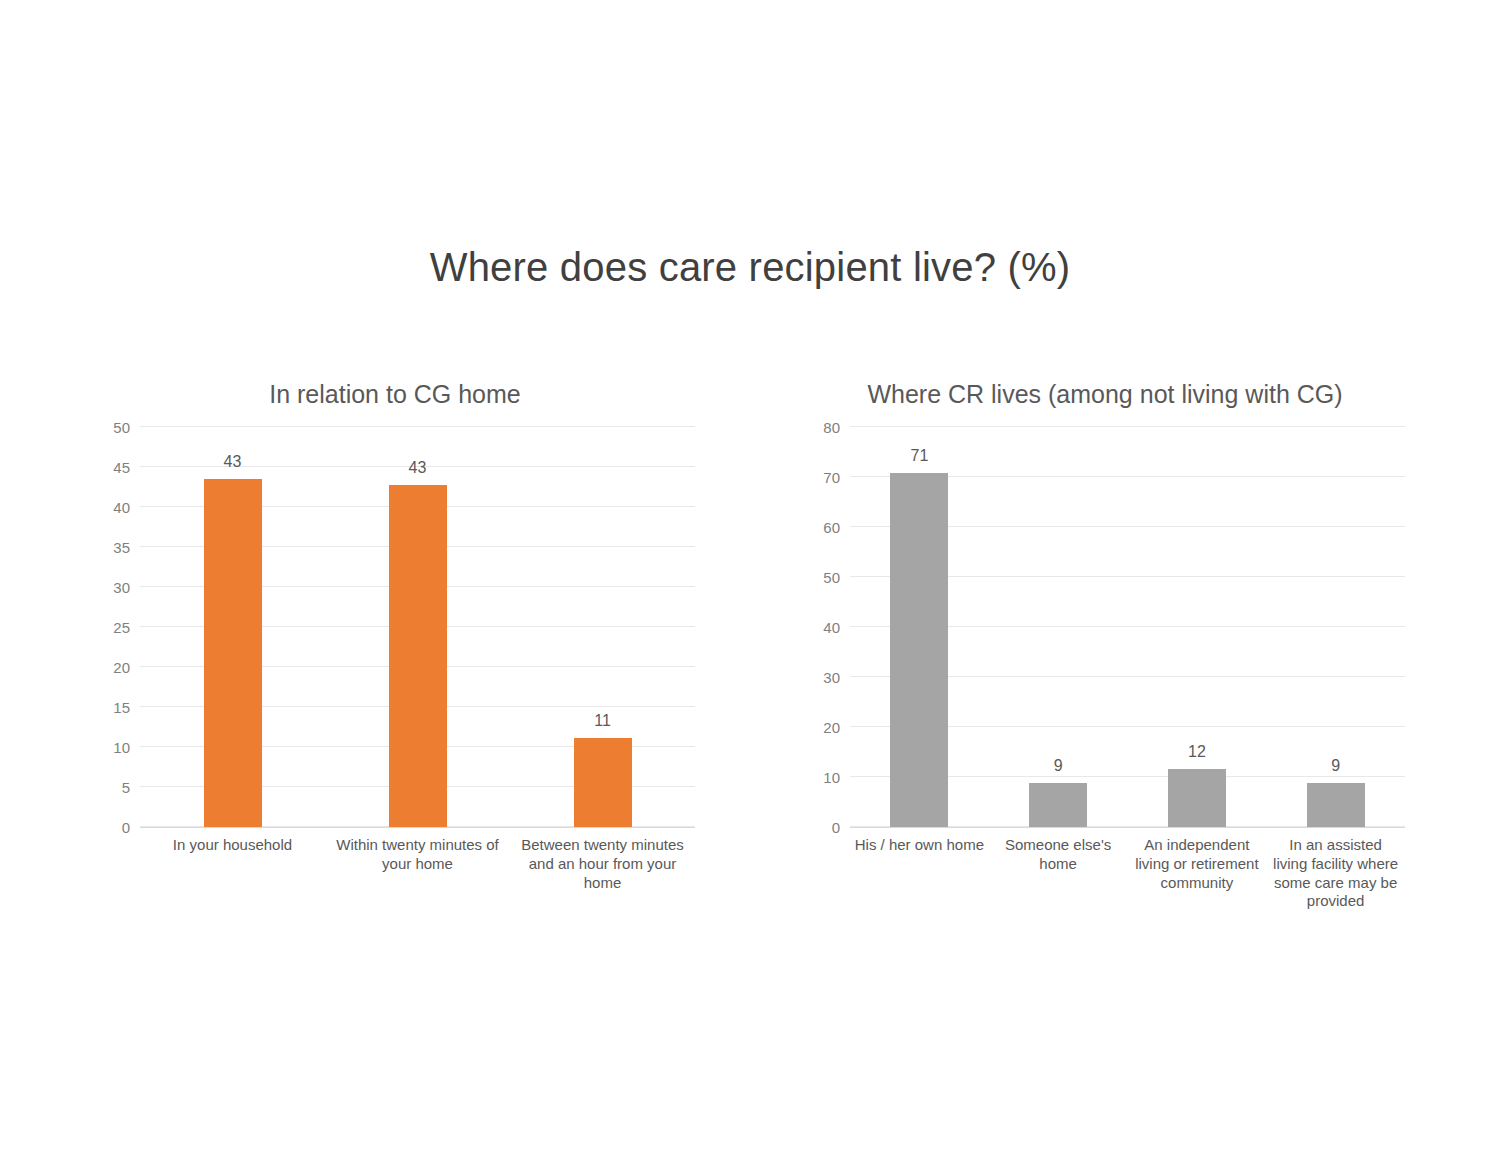Where does care recipient live? (%)
In relation to CG home
0
5
10
15
20
25
30
35
40
45
50
43
43
11
In your household
Within twenty minutes of your home
Between twenty minutes and an hour from your home
Where CR lives (among not living with CG)
0
10
20
30
40
50
60
70
80
71
9
12
9
His / her own home
Someone else's home
An independent living or retirement community
In an assisted living facility where some care may be provided